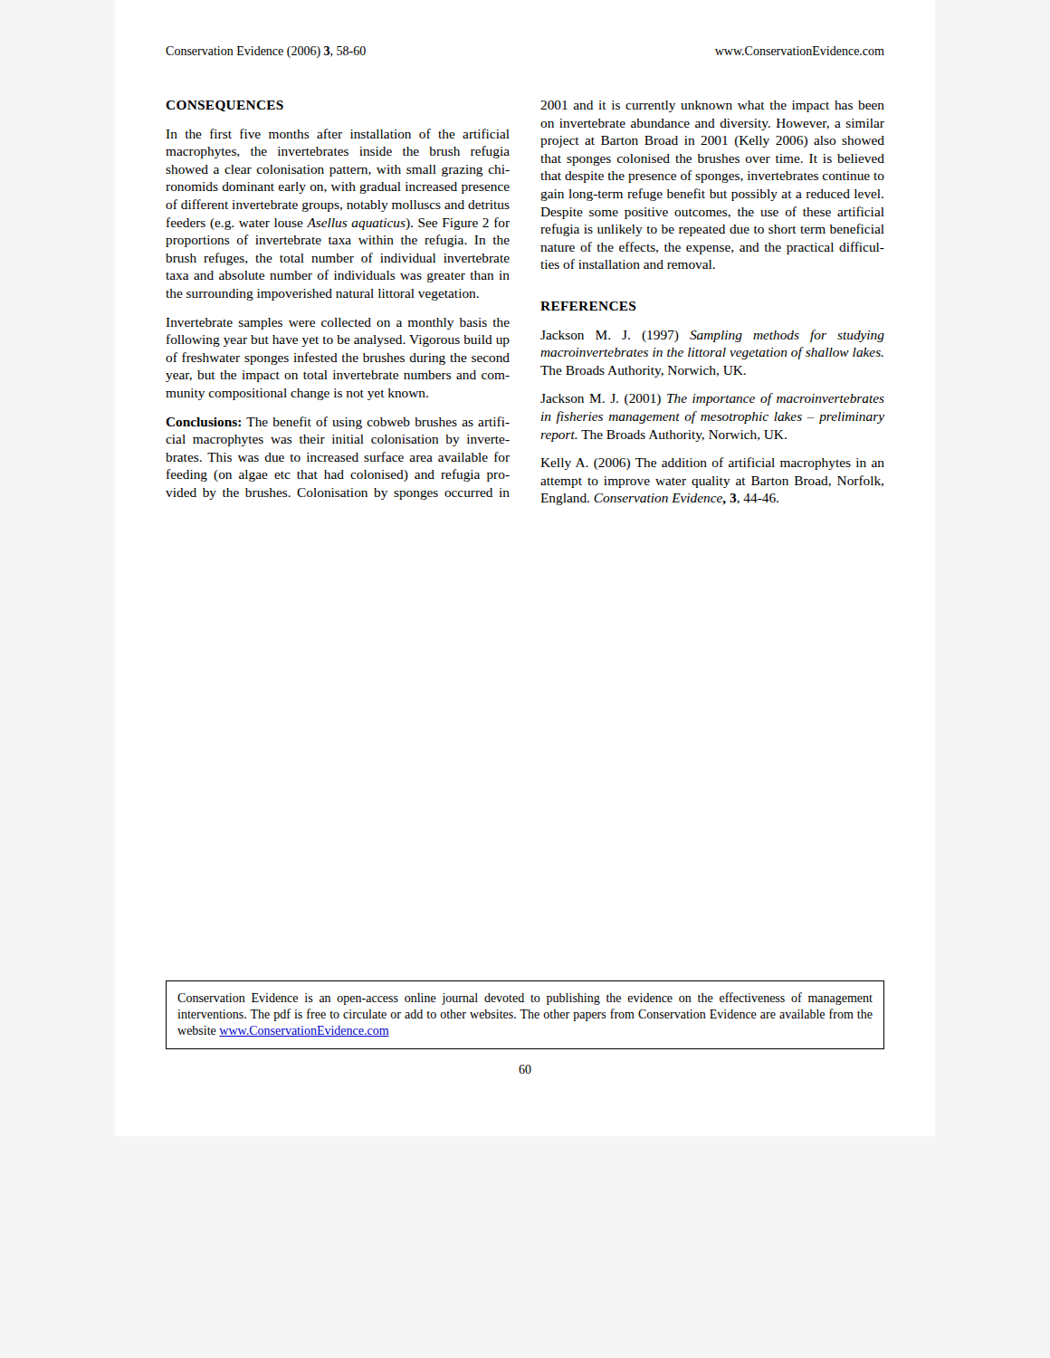Conservation Evidence (2006) 3, 58-60 www.ConservationEvidence.com
CONSEQUENCES
In the first five months after installation of the artificial macrophytes, the invertebrates inside the brush refugia showed a clear colonisation pattern, with small grazing chironomids dominant early on, with gradual increased presence of different invertebrate groups, notably molluscs and detritus feeders (e.g. water louse Asellus aquaticus). See Figure 2 for proportions of invertebrate taxa within the refugia. In the brush refuges, the total number of individual invertebrate taxa and absolute number of individuals was greater than in the surrounding impoverished natural littoral vegetation.
Invertebrate samples were collected on a monthly basis the following year but have yet to be analysed. Vigorous build up of freshwater sponges infested the brushes during the second year, but the impact on total invertebrate numbers and community compositional change is not yet known.
Conclusions: The benefit of using cobweb brushes as artificial macrophytes was their initial colonisation by invertebrates. This was due to increased surface area available for feeding (on algae etc that had colonised) and refugia provided by the brushes. Colonisation by sponges occurred in 2001 and it is currently unknown what the impact has been on invertebrate abundance and diversity. However, a similar project at Barton Broad in 2001 (Kelly 2006) also showed that sponges colonised the brushes over time. It is believed that despite the presence of sponges, invertebrates continue to gain long-term refuge benefit but possibly at a reduced level. Despite some positive outcomes, the use of these artificial refugia is unlikely to be repeated due to short term beneficial nature of the effects, the expense, and the practical difficulties of installation and removal.
REFERENCES
Jackson M. J. (1997) Sampling methods for studying macroinvertebrates in the littoral vegetation of shallow lakes. The Broads Authority, Norwich, UK.
Jackson M. J. (2001) The importance of macroinvertebrates in fisheries management of mesotrophic lakes – preliminary report. The Broads Authority, Norwich, UK.
Kelly A. (2006) The addition of artificial macrophytes in an attempt to improve water quality at Barton Broad, Norfolk, England. Conservation Evidence, 3, 44-46.
Conservation Evidence is an open-access online journal devoted to publishing the evidence on the effectiveness of management interventions. The pdf is free to circulate or add to other websites. The other papers from Conservation Evidence are available from the website www.ConservationEvidence.com
60